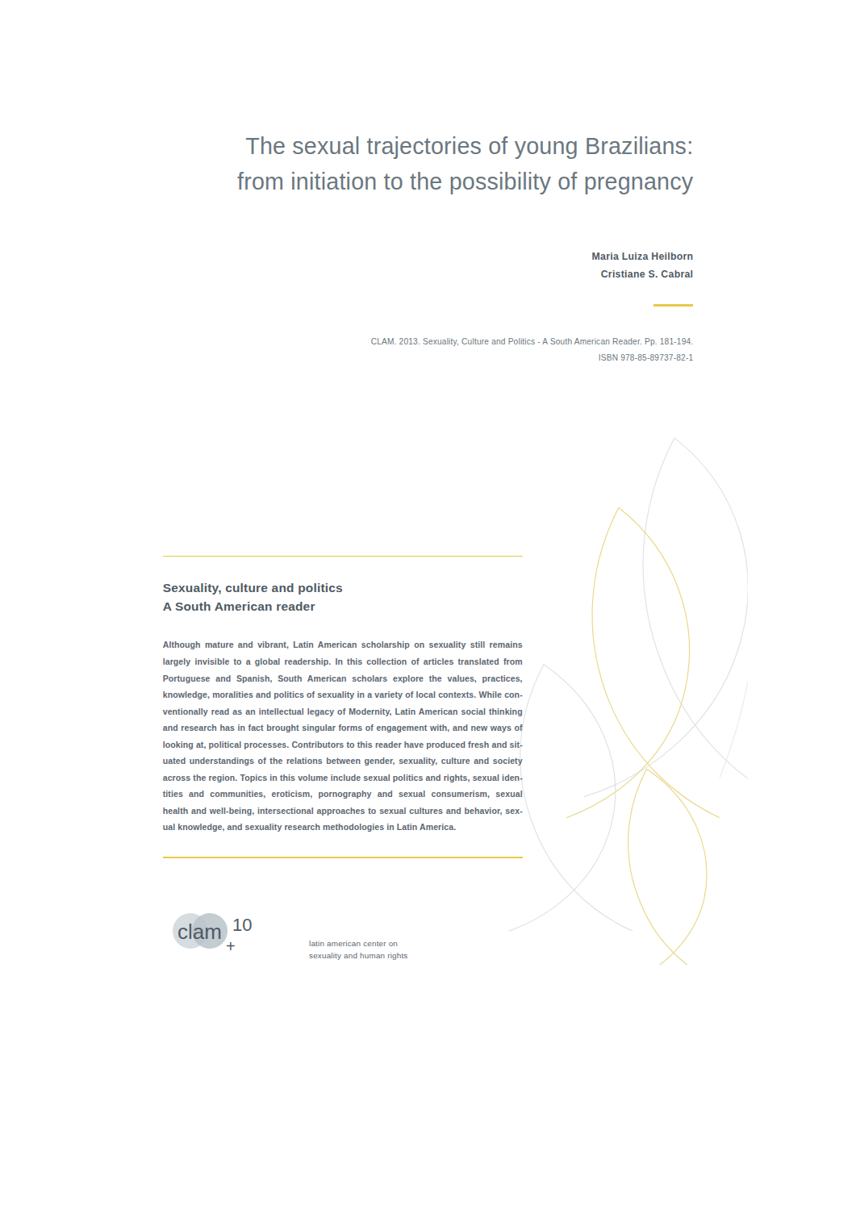The sexual trajectories of young Brazilians:
from initiation to the possibility of pregnancy
Maria Luiza Heilborn
Cristiane S. Cabral
CLAM. 2013. Sexuality, Culture and Politics - A South American Reader. Pp. 181-194.
ISBN 978-85-89737-82-1
Sexuality, culture and politics
A South American reader
Although mature and vibrant, Latin American scholarship on sexuality still remains largely invisible to a global readership. In this collection of articles translated from Portuguese and Spanish, South American scholars explore the values, practices, knowledge, moralities and politics of sexuality in a variety of local contexts. While conventionally read as an intellectual legacy of Modernity, Latin American social thinking and research has in fact brought singular forms of engagement with, and new ways of looking at, political processes. Contributors to this reader have produced fresh and situated understandings of the relations between gender, sexuality, culture and society across the region. Topics in this volume include sexual politics and rights, sexual identities and communities, eroticism, pornography and sexual consumerism, sexual health and well-being, intersectional approaches to sexual cultures and behavior, sexual knowledge, and sexuality research methodologies in Latin America.
clam 10 +
latin american center on
sexuality and human rights